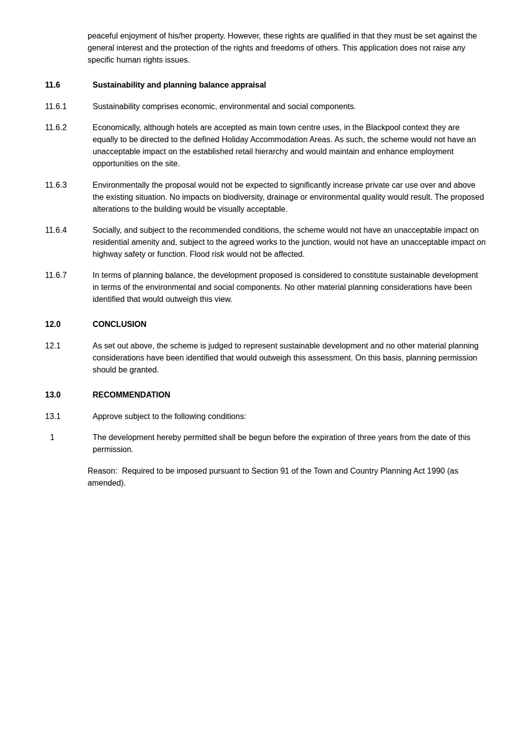peaceful enjoyment of his/her property. However, these rights are qualified in that they must be set against the general interest and the protection of the rights and freedoms of others. This application does not raise any specific human rights issues.
11.6 Sustainability and planning balance appraisal
11.6.1 Sustainability comprises economic, environmental and social components.
11.6.2 Economically, although hotels are accepted as main town centre uses, in the Blackpool context they are equally to be directed to the defined Holiday Accommodation Areas. As such, the scheme would not have an unacceptable impact on the established retail hierarchy and would maintain and enhance employment opportunities on the site.
11.6.3 Environmentally the proposal would not be expected to significantly increase private car use over and above the existing situation. No impacts on biodiversity, drainage or environmental quality would result. The proposed alterations to the building would be visually acceptable.
11.6.4 Socially, and subject to the recommended conditions, the scheme would not have an unacceptable impact on residential amenity and, subject to the agreed works to the junction, would not have an unacceptable impact on highway safety or function. Flood risk would not be affected.
11.6.7 In terms of planning balance, the development proposed is considered to constitute sustainable development in terms of the environmental and social components. No other material planning considerations have been identified that would outweigh this view.
12.0 CONCLUSION
12.1 As set out above, the scheme is judged to represent sustainable development and no other material planning considerations have been identified that would outweigh this assessment. On this basis, planning permission should be granted.
13.0 RECOMMENDATION
13.1 Approve subject to the following conditions:
1 The development hereby permitted shall be begun before the expiration of three years from the date of this permission.
Reason: Required to be imposed pursuant to Section 91 of the Town and Country Planning Act 1990 (as amended).